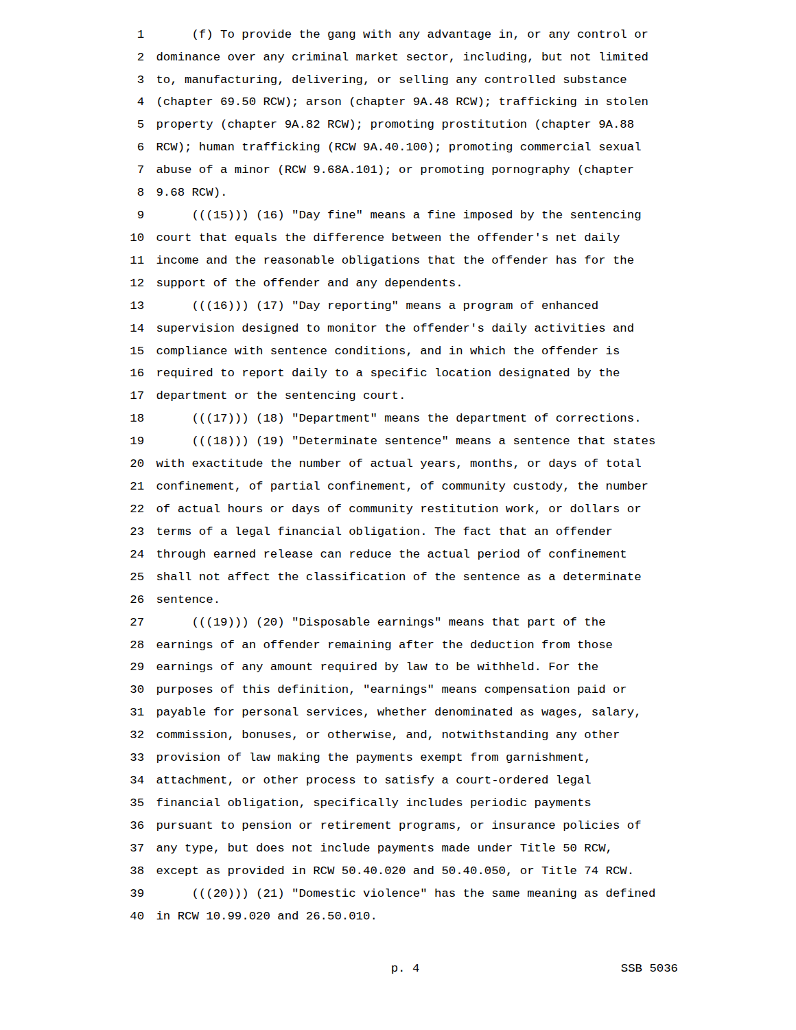(f) To provide the gang with any advantage in, or any control or
dominance over any criminal market sector, including, but not limited
to, manufacturing, delivering, or selling any controlled substance
(chapter 69.50 RCW); arson (chapter 9A.48 RCW); trafficking in stolen
property (chapter 9A.82 RCW); promoting prostitution (chapter 9A.88
RCW); human trafficking (RCW 9A.40.100); promoting commercial sexual
abuse of a minor (RCW 9.68A.101); or promoting pornography (chapter
9.68 RCW).
(((15))) (16) "Day fine" means a fine imposed by the sentencing
court that equals the difference between the offender's net daily
income and the reasonable obligations that the offender has for the
support of the offender and any dependents.
(((16))) (17) "Day reporting" means a program of enhanced
supervision designed to monitor the offender's daily activities and
compliance with sentence conditions, and in which the offender is
required to report daily to a specific location designated by the
department or the sentencing court.
(((17))) (18) "Department" means the department of corrections.
(((18))) (19) "Determinate sentence" means a sentence that states
with exactitude the number of actual years, months, or days of total
confinement, of partial confinement, of community custody, the number
of actual hours or days of community restitution work, or dollars or
terms of a legal financial obligation. The fact that an offender
through earned release can reduce the actual period of confinement
shall not affect the classification of the sentence as a determinate
sentence.
(((19))) (20) "Disposable earnings" means that part of the
earnings of an offender remaining after the deduction from those
earnings of any amount required by law to be withheld. For the
purposes of this definition, "earnings" means compensation paid or
payable for personal services, whether denominated as wages, salary,
commission, bonuses, or otherwise, and, notwithstanding any other
provision of law making the payments exempt from garnishment,
attachment, or other process to satisfy a court-ordered legal
financial obligation, specifically includes periodic payments
pursuant to pension or retirement programs, or insurance policies of
any type, but does not include payments made under Title 50 RCW,
except as provided in RCW 50.40.020 and 50.40.050, or Title 74 RCW.
(((20))) (21) "Domestic violence" has the same meaning as defined
in RCW 10.99.020 and 26.50.010.
p. 4 SSB 5036